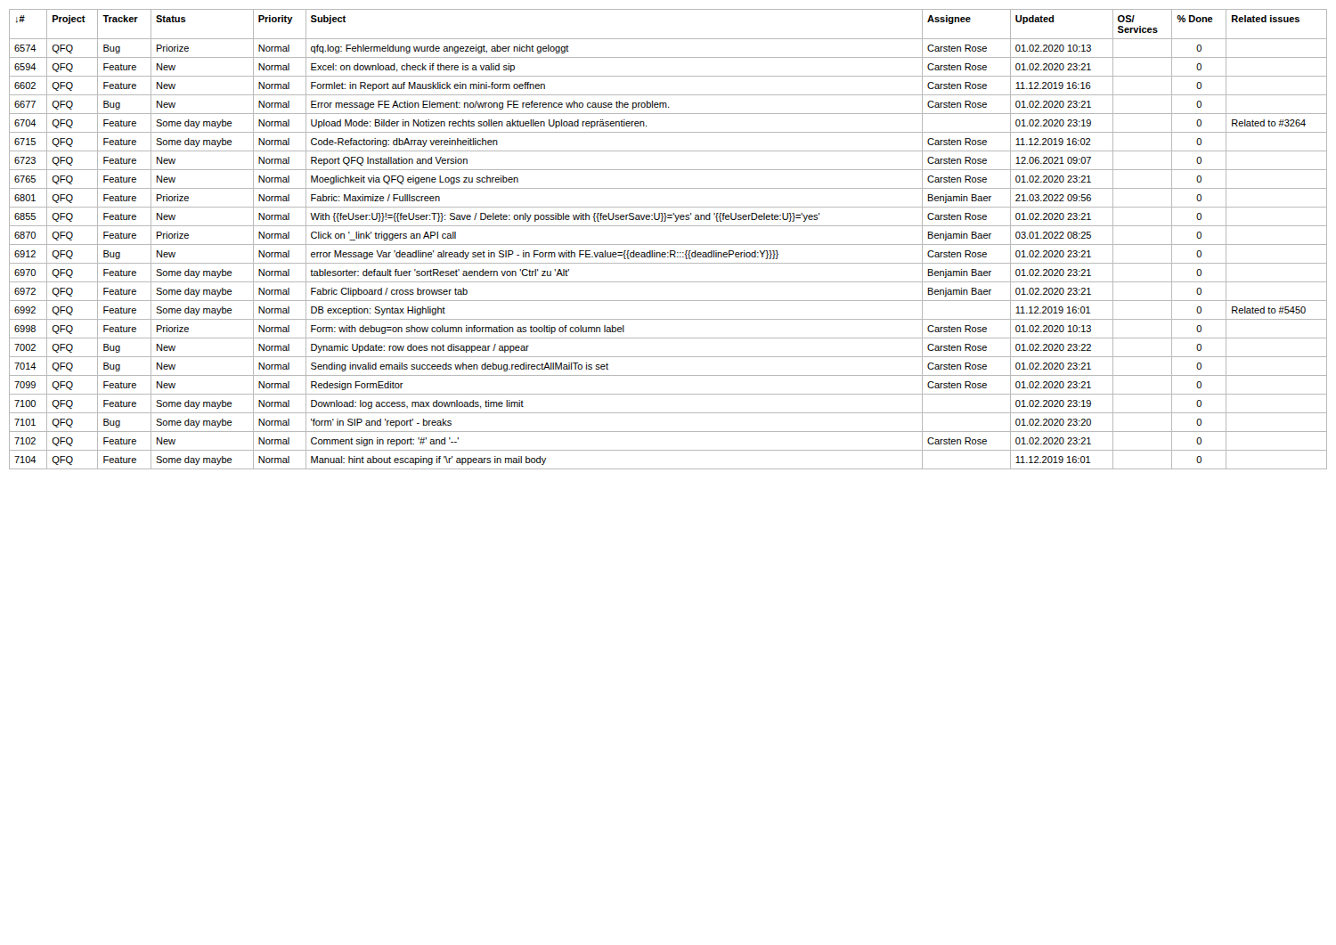| # | Project | Tracker | Status | Priority | Subject | Assignee | Updated | OS/ Services | % Done | Related issues |
| --- | --- | --- | --- | --- | --- | --- | --- | --- | --- | --- |
| 6574 | QFQ | Bug | Priorize | Normal | qfq.log: Fehlermeldung wurde angezeigt, aber nicht geloggt | Carsten Rose | 01.02.2020 10:13 | | 0 | |
| 6594 | QFQ | Feature | New | Normal | Excel: on download, check if there is a valid sip | Carsten Rose | 01.02.2020 23:21 | | 0 | |
| 6602 | QFQ | Feature | New | Normal | Formlet: in Report auf Mausklick ein mini-form oeffnen | Carsten Rose | 11.12.2019 16:16 | | 0 | |
| 6677 | QFQ | Bug | New | Normal | Error message FE Action Element: no/wrong FE reference who cause the problem. | Carsten Rose | 01.02.2020 23:21 | | 0 | |
| 6704 | QFQ | Feature | Some day maybe | Normal | Upload Mode: Bilder in Notizen rechts sollen aktuellen Upload repräsentieren. | | 01.02.2020 23:19 | | 0 | Related to #3264 |
| 6715 | QFQ | Feature | Some day maybe | Normal | Code-Refactoring: dbArray vereinheitlichen | Carsten Rose | 11.12.2019 16:02 | | 0 | |
| 6723 | QFQ | Feature | New | Normal | Report QFQ Installation and Version | Carsten Rose | 12.06.2021 09:07 | | 0 | |
| 6765 | QFQ | Feature | New | Normal | Moeglichkeit via QFQ eigene Logs zu schreiben | Carsten Rose | 01.02.2020 23:21 | | 0 | |
| 6801 | QFQ | Feature | Priorize | Normal | Fabric: Maximize / Fulllscreen | Benjamin Baer | 21.03.2022 09:56 | | 0 | |
| 6855 | QFQ | Feature | New | Normal | With {{feUser:U}}!={{feUser:T}}: Save / Delete: only possible with {{feUserSave:U}}='yes' and '{{feUserDelete:U}}='yes' | Carsten Rose | 01.02.2020 23:21 | | 0 | |
| 6870 | QFQ | Feature | Priorize | Normal | Click on '_link' triggers an API call | Benjamin Baer | 03.01.2022 08:25 | | 0 | |
| 6912 | QFQ | Bug | New | Normal | error Message Var 'deadline' already set in SIP - in Form with FE.value={{deadline:R:::{{deadlinePeriod:Y}}}} | Carsten Rose | 01.02.2020 23:21 | | 0 | |
| 6970 | QFQ | Feature | Some day maybe | Normal | tablesorter: default fuer 'sortReset' aendern von 'Ctrl' zu 'Alt' | Benjamin Baer | 01.02.2020 23:21 | | 0 | |
| 6972 | QFQ | Feature | Some day maybe | Normal | Fabric Clipboard / cross browser tab | Benjamin Baer | 01.02.2020 23:21 | | 0 | |
| 6992 | QFQ | Feature | Some day maybe | Normal | DB exception: Syntax Highlight | | 11.12.2019 16:01 | | 0 | Related to #5450 |
| 6998 | QFQ | Feature | Priorize | Normal | Form: with debug=on show column information as tooltip of column label | Carsten Rose | 01.02.2020 10:13 | | 0 | |
| 7002 | QFQ | Bug | New | Normal | Dynamic Update: row does not disappear / appear | Carsten Rose | 01.02.2020 23:22 | | 0 | |
| 7014 | QFQ | Bug | New | Normal | Sending invalid emails succeeds when debug.redirectAllMailTo is set | Carsten Rose | 01.02.2020 23:21 | | 0 | |
| 7099 | QFQ | Feature | New | Normal | Redesign FormEditor | Carsten Rose | 01.02.2020 23:21 | | 0 | |
| 7100 | QFQ | Feature | Some day maybe | Normal | Download: log access, max downloads, time limit | | 01.02.2020 23:19 | | 0 | |
| 7101 | QFQ | Bug | Some day maybe | Normal | 'form' in SIP and 'report' - breaks | | 01.02.2020 23:20 | | 0 | |
| 7102 | QFQ | Feature | New | Normal | Comment sign in report: '#' and '--' | Carsten Rose | 01.02.2020 23:21 | | 0 | |
| 7104 | QFQ | Feature | Some day maybe | Normal | Manual: hint about escaping if '\r' appears in mail body | | 11.12.2019 16:01 | | 0 | |